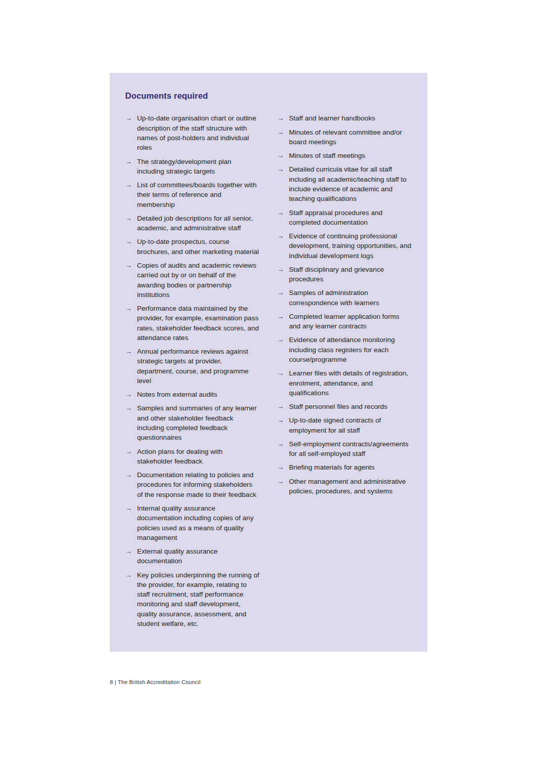Documents required
Up-to-date organisation chart or outline description of the staff structure with names of post-holders and individual roles
The strategy/development plan including strategic targets
List of committees/boards together with their terms of reference and membership
Detailed job descriptions for all senior, academic, and administrative staff
Up-to-date prospectus, course brochures, and other marketing material
Copies of audits and academic reviews carried out by or on behalf of the awarding bodies or partnership institutions
Performance data maintained by the provider, for example, examination pass rates, stakeholder feedback scores, and attendance rates
Annual performance reviews against strategic targets at provider, department, course, and programme level
Notes from external audits
Samples and summaries of any learner and other stakeholder feedback including completed feedback questionnaires
Action plans for dealing with stakeholder feedback
Documentation relating to policies and procedures for informing stakeholders of the response made to their feedback
Internal quality assurance documentation including copies of any policies used as a means of quality management
External quality assurance documentation
Key policies underpinning the running of the provider, for example, relating to staff recruitment, staff performance monitoring and staff development, quality assurance, assessment, and student welfare, etc.
Staff and learner handbooks
Minutes of relevant committee and/or board meetings
Minutes of staff meetings
Detailed curricula vitae for all staff including all academic/teaching staff to include evidence of academic and teaching qualifications
Staff appraisal procedures and completed documentation
Evidence of continuing professional development, training opportunities, and individual development logs
Staff disciplinary and grievance procedures
Samples of administration correspondence with learners
Completed learner application forms and any learner contracts
Evidence of attendance monitoring including class registers for each course/programme
Learner files with details of registration, enrolment, attendance, and qualifications
Staff personnel files and records
Up-to-date signed contracts of employment for all staff
Self-employment contracts/agreements for all self-employed staff
Briefing materials for agents
Other management and administrative policies, procedures, and systems
8 | The British Accreditation Council